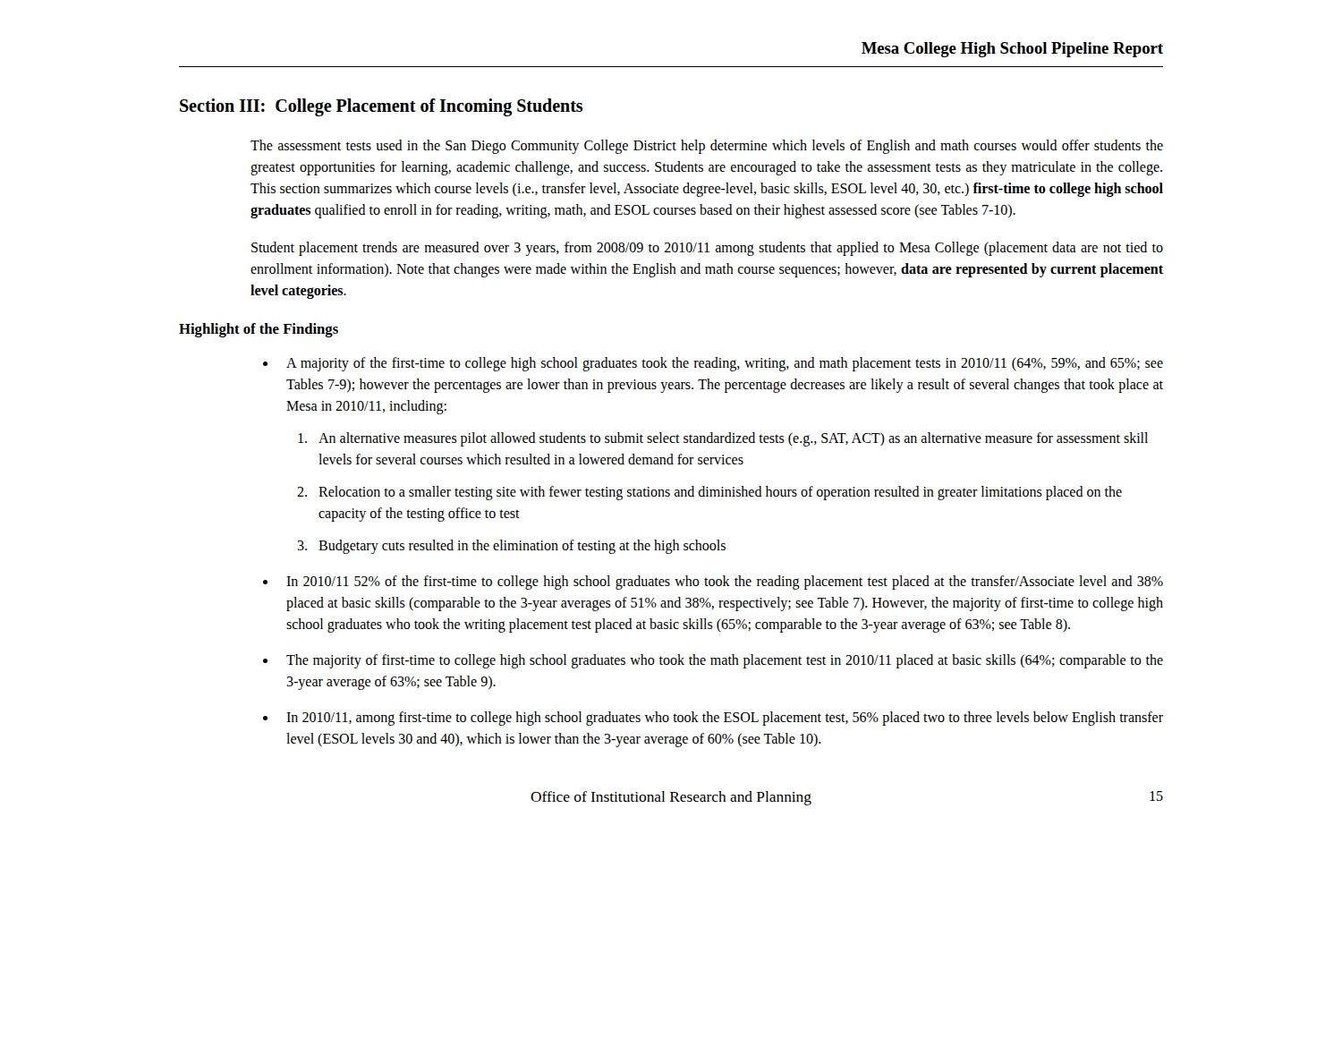Mesa College High School Pipeline Report
Section III: College Placement of Incoming Students
The assessment tests used in the San Diego Community College District help determine which levels of English and math courses would offer students the greatest opportunities for learning, academic challenge, and success. Students are encouraged to take the assessment tests as they matriculate in the college. This section summarizes which course levels (i.e., transfer level, Associate degree-level, basic skills, ESOL level 40, 30, etc.) first-time to college high school graduates qualified to enroll in for reading, writing, math, and ESOL courses based on their highest assessed score (see Tables 7-10).
Student placement trends are measured over 3 years, from 2008/09 to 2010/11 among students that applied to Mesa College (placement data are not tied to enrollment information). Note that changes were made within the English and math course sequences; however, data are represented by current placement level categories.
Highlight of the Findings
A majority of the first-time to college high school graduates took the reading, writing, and math placement tests in 2010/11 (64%, 59%, and 65%; see Tables 7-9); however the percentages are lower than in previous years. The percentage decreases are likely a result of several changes that took place at Mesa in 2010/11, including:
An alternative measures pilot allowed students to submit select standardized tests (e.g., SAT, ACT) as an alternative measure for assessment skill levels for several courses which resulted in a lowered demand for services
Relocation to a smaller testing site with fewer testing stations and diminished hours of operation resulted in greater limitations placed on the capacity of the testing office to test
Budgetary cuts resulted in the elimination of testing at the high schools
In 2010/11 52% of the first-time to college high school graduates who took the reading placement test placed at the transfer/Associate level and 38% placed at basic skills (comparable to the 3-year averages of 51% and 38%, respectively; see Table 7). However, the majority of first-time to college high school graduates who took the writing placement test placed at basic skills (65%; comparable to the 3-year average of 63%; see Table 8).
The majority of first-time to college high school graduates who took the math placement test in 2010/11 placed at basic skills (64%; comparable to the 3-year average of 63%; see Table 9).
In 2010/11, among first-time to college high school graduates who took the ESOL placement test, 56% placed two to three levels below English transfer level (ESOL levels 30 and 40), which is lower than the 3-year average of 60% (see Table 10).
Office of Institutional Research and Planning 15